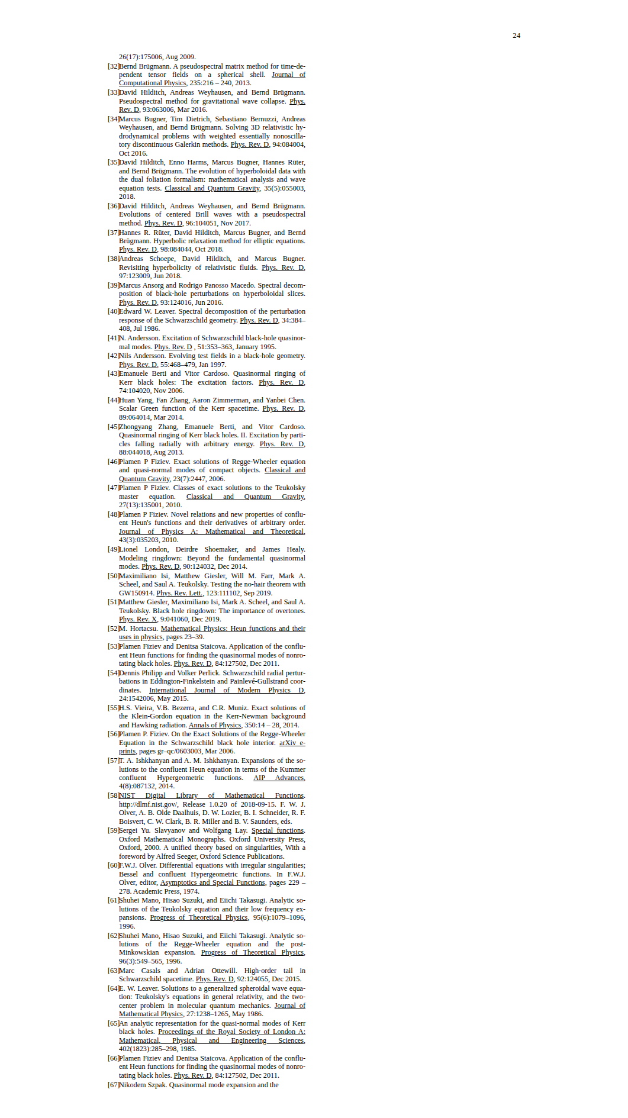24
26(17):175006, Aug 2009.
[32] Bernd Brügmann. A pseudospectral matrix method for time-dependent tensor fields on a spherical shell. Journal of Computational Physics, 235:216 – 240, 2013.
[33] David Hilditch, Andreas Weyhausen, and Bernd Brügmann. Pseudospectral method for gravitational wave collapse. Phys. Rev. D, 93:063006, Mar 2016.
[34] Marcus Bugner, Tim Dietrich, Sebastiano Bernuzzi, Andreas Weyhausen, and Bernd Brügmann. Solving 3D relativistic hydrodynamical problems with weighted essentially nonoscillatory discontinuous Galerkin methods. Phys. Rev. D, 94:084004, Oct 2016.
[35] David Hilditch, Enno Harms, Marcus Bugner, Hannes Rüter, and Bernd Brügmann. The evolution of hyperboloidal data with the dual foliation formalism: mathematical analysis and wave equation tests. Classical and Quantum Gravity, 35(5):055003, 2018.
[36] David Hilditch, Andreas Weyhausen, and Bernd Brügmann. Evolutions of centered Brill waves with a pseudospectral method. Phys. Rev. D, 96:104051, Nov 2017.
[37] Hannes R. Rüter, David Hilditch, Marcus Bugner, and Bernd Brügmann. Hyperbolic relaxation method for elliptic equations. Phys. Rev. D, 98:084044, Oct 2018.
[38] Andreas Schoepe, David Hilditch, and Marcus Bugner. Revisiting hyperbolicity of relativistic fluids. Phys. Rev. D, 97:123009, Jun 2018.
[39] Marcus Ansorg and Rodrigo Panosso Macedo. Spectral decomposition of black-hole perturbations on hyperboloidal slices. Phys. Rev. D, 93:124016, Jun 2016.
[40] Edward W. Leaver. Spectral decomposition of the perturbation response of the Schwarzschild geometry. Phys. Rev. D, 34:384–408, Jul 1986.
[41] N. Andersson. Excitation of Schwarzschild black-hole quasinormal modes. Phys. Rev. D , 51:353–363, January 1995.
[42] Nils Andersson. Evolving test fields in a black-hole geometry. Phys. Rev. D, 55:468–479, Jan 1997.
[43] Emanuele Berti and Vitor Cardoso. Quasinormal ringing of Kerr black holes: The excitation factors. Phys. Rev. D, 74:104020, Nov 2006.
[44] Huan Yang, Fan Zhang, Aaron Zimmerman, and Yanbei Chen. Scalar Green function of the Kerr spacetime. Phys. Rev. D, 89:064014, Mar 2014.
[45] Zhongyang Zhang, Emanuele Berti, and Vitor Cardoso. Quasinormal ringing of Kerr black holes. II. Excitation by particles falling radially with arbitrary energy. Phys. Rev. D, 88:044018, Aug 2013.
[46] Plamen P Fiziev. Exact solutions of Regge-Wheeler equation and quasi-normal modes of compact objects. Classical and Quantum Gravity, 23(7):2447, 2006.
[47] Plamen P Fiziev. Classes of exact solutions to the Teukolsky master equation. Classical and Quantum Gravity, 27(13):135001, 2010.
[48] Plamen P Fiziev. Novel relations and new properties of confluent Heun's functions and their derivatives of arbitrary order. Journal of Physics A: Mathematical and Theoretical, 43(3):035203, 2010.
[49] Lionel London, Deirdre Shoemaker, and James Healy. Modeling ringdown: Beyond the fundamental quasinormal modes. Phys. Rev. D, 90:124032, Dec 2014.
[50] Maximiliano Isi, Matthew Giesler, Will M. Farr, Mark A. Scheel, and Saul A. Teukolsky. Testing the no-hair theorem with GW150914. Phys. Rev. Lett., 123:111102, Sep 2019.
[51] Matthew Giesler, Maximiliano Isi, Mark A. Scheel, and Saul A. Teukolsky. Black hole ringdown: The importance of overtones. Phys. Rev. X, 9:041060, Dec 2019.
[52] M. Hortacsu. Mathematical Physics: Heun functions and their uses in physics, pages 23–39.
[53] Plamen Fiziev and Denitsa Staicova. Application of the confluent Heun functions for finding the quasinormal modes of nonrotating black holes. Phys. Rev. D, 84:127502, Dec 2011.
[54] Dennis Philipp and Volker Perlick. Schwarzschild radial perturbations in Eddington-Finkelstein and Painlevé-Gullstrand coordinates. International Journal of Modern Physics D, 24:1542006, May 2015.
[55] H.S. Vieira, V.B. Bezerra, and C.R. Muniz. Exact solutions of the Klein-Gordon equation in the Kerr-Newman background and Hawking radiation. Annals of Physics, 350:14 – 28, 2014.
[56] Plamen P. Fiziev. On the Exact Solutions of the Regge-Wheeler Equation in the Schwarzschild black hole interior. arXiv e-prints, pages gr–qc/0603003, Mar 2006.
[57] T. A. Ishkhanyan and A. M. Ishkhanyan. Expansions of the solutions to the confluent Heun equation in terms of the Kummer confluent Hypergeometric functions. AIP Advances, 4(8):087132, 2014.
[58] NIST Digital Library of Mathematical Functions. http://dlmf.nist.gov/, Release 1.0.20 of 2018-09-15. F. W. J. Olver, A. B. Olde Daalhuis, D. W. Lozier, B. I. Schneider, R. F. Boisvert, C. W. Clark, B. R. Miller and B. V. Saunders, eds.
[59] Sergei Yu. Slavyanov and Wolfgang Lay. Special functions. Oxford Mathematical Monographs. Oxford University Press, Oxford, 2000. A unified theory based on singularities, With a foreword by Alfred Seeger, Oxford Science Publications.
[60] F.W.J. Olver. Differential equations with irregular singularities; Bessel and confluent Hypergeometric functions. In F.W.J. Olver, editor, Asymptotics and Special Functions, pages 229 – 278. Academic Press, 1974.
[61] Shuhei Mano, Hisao Suzuki, and Eiichi Takasugi. Analytic solutions of the Teukolsky equation and their low frequency expansions. Progress of Theoretical Physics, 95(6):1079–1096, 1996.
[62] Shuhei Mano, Hisao Suzuki, and Eiichi Takasugi. Analytic solutions of the Regge-Wheeler equation and the post-Minkowskian expansion. Progress of Theoretical Physics, 96(3):549–565, 1996.
[63] Marc Casals and Adrian Ottewill. High-order tail in Schwarzschild spacetime. Phys. Rev. D, 92:124055, Dec 2015.
[64] E. W. Leaver. Solutions to a generalized spheroidal wave equation: Teukolsky's equations in general relativity, and the two-center problem in molecular quantum mechanics. Journal of Mathematical Physics, 27:1238–1265, May 1986.
[65] An analytic representation for the quasi-normal modes of Kerr black holes. Proceedings of the Royal Society of London A: Mathematical, Physical and Engineering Sciences, 402(1823):285–298, 1985.
[66] Plamen Fiziev and Denitsa Staicova. Application of the confluent Heun functions for finding the quasinormal modes of nonrotating black holes. Phys. Rev. D, 84:127502, Dec 2011.
[67] Nikodem Szpak. Quasinormal mode expansion and the